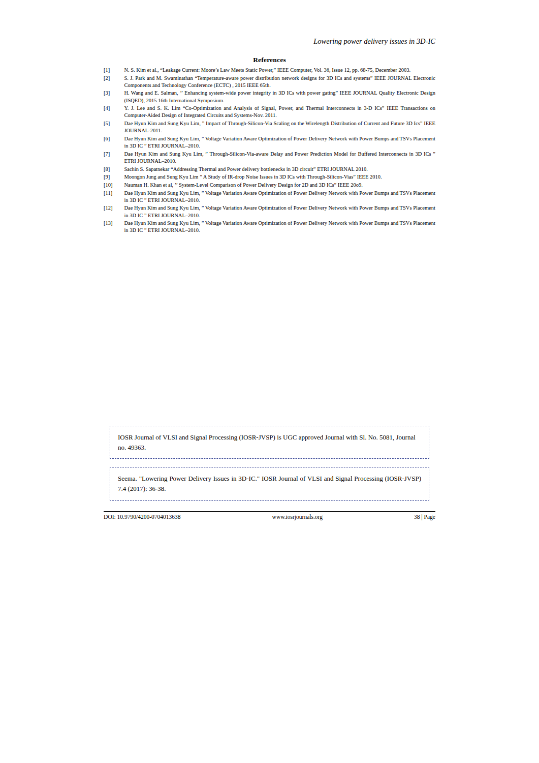Lowering power delivery issues in 3D-IC
References
| [1] | N. S. Kim et al., “Leakage Current: Moore’s Law Meets Static Power,” IEEE Computer, Vol. 36, Issue 12, pp. 68-75, December 2003. |
| [2] | S. J. Park and M. Swaminathan “Temperature-aware power distribution network designs for 3D ICs and systems” IEEE JOURNAL Electronic Components and Technology Conference (ECTC) , 2015 IEEE 65th. |
| [3] | H. Wang and E. Salman, ’’ Enhancing system-wide power integrity in 3D ICs with power gating” IEEE JOURNAL Quality Electronic Design (ISQED), 2015 16th International Symposium. |
| [4] | Y. J. Lee and S. K. Lim “Co-Optimization and Analysis of Signal, Power, and Thermal Interconnects in 3-D ICs” IEEE Transactions on Computer-Aided Design of Integrated Circuits and Systems-Nov. 2011. |
| [5] | Dae Hyun Kim and Sung Kyu Lim, ” Impact of Through-Silicon-Via Scaling on the Wirelength Distribution of Current and Future 3D Ics” IEEE JOURNAL-2011. |
| [6] | Dae Hyun Kim and Sung Kyu Lim, ” Voltage Variation Aware Optimization of Power Delivery Network with Power Bumps and TSVs Placement in 3D IC ” ETRI JOURNAL–2010. |
| [7] | Dae Hyun Kim and Sung Kyu Lim, ” Through-Silicon-Via-aware Delay and Power Prediction Model for Buffered Interconnects in 3D ICs ” ETRI JOURNAL–2010. |
| [8] | Sachin S. Sapatnekar “Addressing Thermal and Power delivery bottlenecks in 3D circuit” ETRI JOURNAL 2010. |
| [9] | Moongon Jung and Sung Kyu Lim ” A Study of IR-drop Noise Issues in 3D ICs with Through-Silicon-Vias” IEEE 2010. |
| [10] | Nauman H. Khan et al, ’’ System-Level Comparison of Power Delivery Design for 2D and 3D ICs” IEEE 20o9. |
| [11] | Dae Hyun Kim and Sung Kyu Lim, ” Voltage Variation Aware Optimization of Power Delivery Network with Power Bumps and TSVs Placement in 3D IC ” ETRI JOURNAL–2010. |
| [12] | Dae Hyun Kim and Sung Kyu Lim, ” Voltage Variation Aware Optimization of Power Delivery Network with Power Bumps and TSVs Placement in 3D IC ” ETRI JOURNAL–2010. |
| [13] | Dae Hyun Kim and Sung Kyu Lim, ” Voltage Variation Aware Optimization of Power Delivery Network with Power Bumps and TSVs Placement in 3D IC ” ETRI JOURNAL–2010. |
IOSR Journal of VLSI and Signal Processing (IOSR-JVSP) is UGC approved Journal with Sl. No. 5081, Journal no. 49363.
Seema. "Lowering Power Delivery Issues in 3D-IC." IOSR Journal of VLSI and Signal Processing (IOSR-JVSP) 7.4 (2017): 36-38.
DOI: 10.9790/4200-0704013638
www.iosrjournals.org
38 | Page